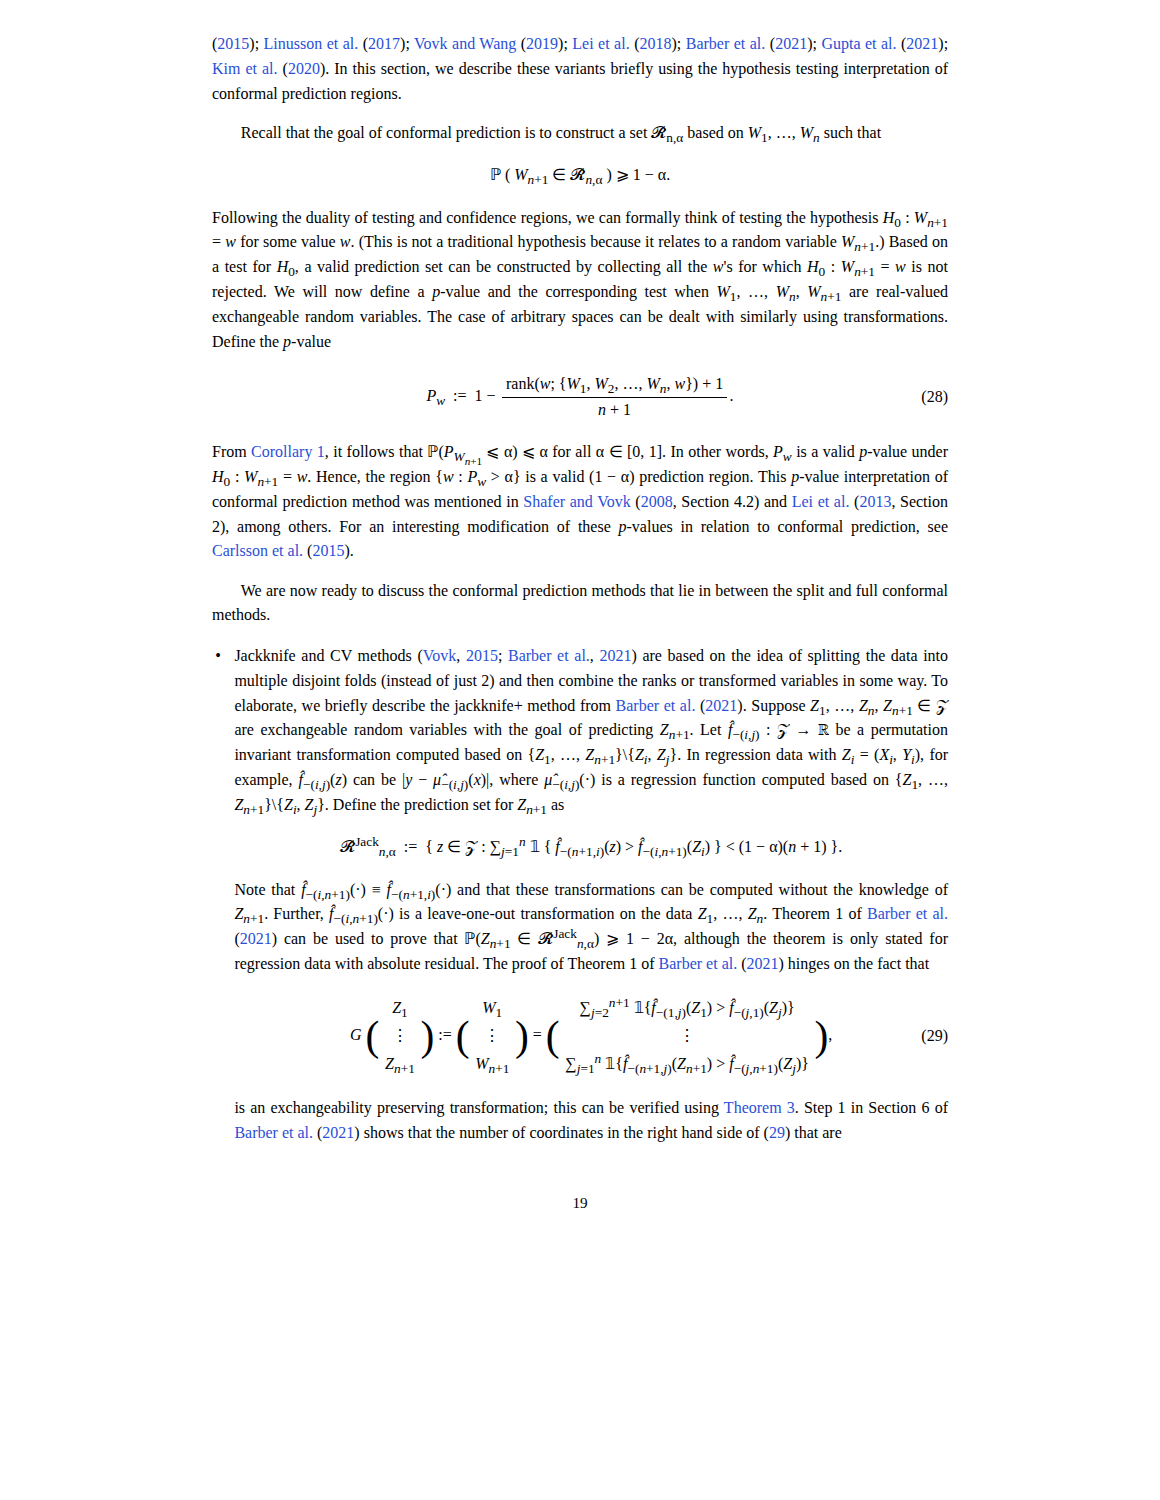(2015); Linusson et al. (2017); Vovk and Wang (2019); Lei et al. (2018); Barber et al. (2021); Gupta et al. (2021); Kim et al. (2020). In this section, we describe these variants briefly using the hypothesis testing interpretation of conformal prediction regions.
Recall that the goal of conformal prediction is to construct a set 𝓡̂n,α based on W1, …, Wn such that
ℙ ( Wn+1 ∈ 𝓡̂n,α ) ⩾ 1 − α.
Following the duality of testing and confidence regions, we can formally think of testing the hypothesis H0 : Wn+1 = w for some value w. (This is not a traditional hypothesis because it relates to a random variable Wn+1.) Based on a test for H0, a valid prediction set can be constructed by collecting all the w's for which H0 : Wn+1 = w is not rejected. We will now define a p-value and the corresponding test when W1, …, Wn, Wn+1 are real-valued exchangeable random variables. The case of arbitrary spaces can be dealt with similarly using transformations. Define the p-value
Pw := 1 − rank(w; {W1, W2, …, Wn, w}) + 1 n + 1. (28)
From Corollary 1, it follows that ℙ(PWn+1 ⩽ α) ⩽ α for all α ∈ [0, 1]. In other words, Pw is a valid p-value under H0 : Wn+1 = w. Hence, the region {w : Pw > α} is a valid (1 − α) prediction region. This p-value interpretation of conformal prediction method was mentioned in Shafer and Vovk (2008, Section 4.2) and Lei et al. (2013, Section 2), among others. For an interesting modification of these p-values in relation to conformal prediction, see Carlsson et al. (2015).
We are now ready to discuss the conformal prediction methods that lie in between the split and full conformal methods.
Jackknife and CV methods (Vovk, 2015; Barber et al., 2021) are based on the idea of splitting the data into multiple disjoint folds (instead of just 2) and then combine the ranks or transformed variables in some way. To elaborate, we briefly describe the jackknife+ method from Barber et al. (2021). Suppose Z1, …, Zn, Zn+1 ∈ 𝒵 are exchangeable random variables with the goal of predicting Zn+1. Let f̂−(i,j) : 𝒵 → ℝ be a permutation invariant transformation computed based on {Z1, …, Zn+1}\{Zi, Zj}. In regression data with Zi = (Xi, Yi), for example, f̂−(i,j)(z) can be |y − μ̂−(i,j)(x)|, where μ̂−(i,j)(·) is a regression function computed based on {Z1, …, Zn+1}\{Zi, Zj}. Define the prediction set for Zn+1 as
𝓡̂Jackn,α := { z ∈ 𝒵 : ∑j=1n 𝟙 { f̂−(n+1,i)(z) > f̂−(i,n+1)(Zi) } < (1 − α)(n + 1) }.
Note that f̂−(i,n+1)(·) ≡ f̂−(n+1,i)(·) and that these transformations can be computed without the knowledge of Zn+1. Further, f̂−(i,n+1)(·) is a leave-one-out transformation on the data Z1, …, Zn. Theorem 1 of Barber et al. (2021) can be used to prove that ℙ(Zn+1 ∈ 𝓡̂Jackn,α) ⩾ 1 − 2α, although the theorem is only stated for regression data with absolute residual. The proof of Theorem 1 of Barber et al. (2021) hinges on the fact that
G (
| Z 1 |
| ⋮ |
| Z n +1 |
) := (
| W 1 |
| ⋮ |
| W n +1 |
) = (
| ∑ j =2 n +1 𝟙{ f̂ −(1, j ) ( Z 1 ) > f̂ −( j ,1) ( Z j )} |
| ⋮ |
| ∑ j =1 n 𝟙{ f̂ −( n +1, j ) ( Z n +1 ) > f̂ −( j , n +1) ( Z j )} |
), (29)
is an exchangeability preserving transformation; this can be verified using Theorem 3. Step 1 in Section 6 of Barber et al. (2021) shows that the number of coordinates in the right hand side of (29) that are
19